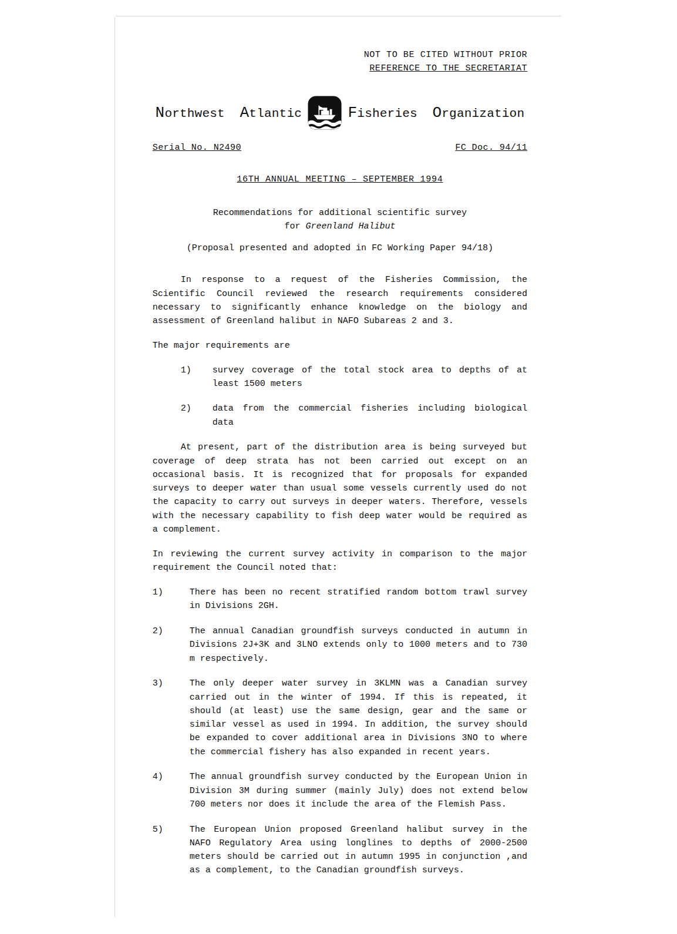NOT TO BE CITED WITHOUT PRIOR
REFERENCE TO THE SECRETARIAT
Northwest Atlantic
Fisheries Organization
Serial No. N2490
FC Doc. 94/11
16TH ANNUAL MEETING – SEPTEMBER 1994
Recommendations for additional scientific survey
for Greenland Halibut
(Proposal presented and adopted in FC Working Paper 94/18)
In response to a request of the Fisheries Commission, the Scientific Council reviewed the research requirements considered necessary to significantly enhance knowledge on the biology and assessment of Greenland halibut in NAFO Subareas 2 and 3.
The major requirements are
1) survey coverage of the total stock area to depths of at least 1500 meters
2) data from the commercial fisheries including biological data
At present, part of the distribution area is being surveyed but coverage of deep strata has not been carried out except on an occasional basis. It is recognized that for proposals for expanded surveys to deeper water than usual some vessels currently used do not the capacity to carry out surveys in deeper waters. Therefore, vessels with the necessary capability to fish deep water would be required as a complement.
In reviewing the current survey activity in comparison to the major requirement the Council noted that:
1) There has been no recent stratified random bottom trawl survey in Divisions 2GH.
2) The annual Canadian groundfish surveys conducted in autumn in Divisions 2J+3K and 3LNO extends only to 1000 meters and to 730 m respectively.
3) The only deeper water survey in 3KLMN was a Canadian survey carried out in the winter of 1994. If this is repeated, it should (at least) use the same design, gear and the same or similar vessel as used in 1994. In addition, the survey should be expanded to cover additional area in Divisions 3NO to where the commercial fishery has also expanded in recent years.
4) The annual groundfish survey conducted by the European Union in Division 3M during summer (mainly July) does not extend below 700 meters nor does it include the area of the Flemish Pass.
5) The European Union proposed Greenland halibut survey in the NAFO Regulatory Area using longlines to depths of 2000-2500 meters should be carried out in autumn 1995 in conjunction ,and as a complement, to the Canadian groundfish surveys.